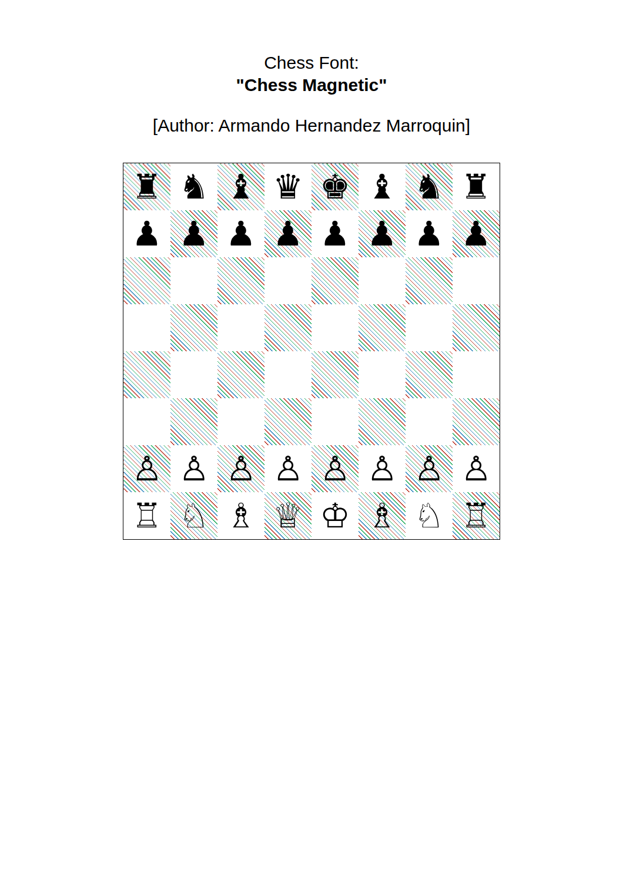Chess Font: "Chess Magnetic"
[Author: Armando Hernandez Marroquin]
| ♜ | ♞ | ♝ | ♛ | ♚ | ♝ | ♞ | ♜ |
| ♟ | ♟ | ♟ | ♟ | ♟ | ♟ | ♟ | ♟ |
| ♙ | ♙ | ♙ | ♙ | ♙ | ♙ | ♙ | ♙ |
| ♖ | ♘ | ♗ | ♕ | ♔ | ♗ | ♘ | ♖ |